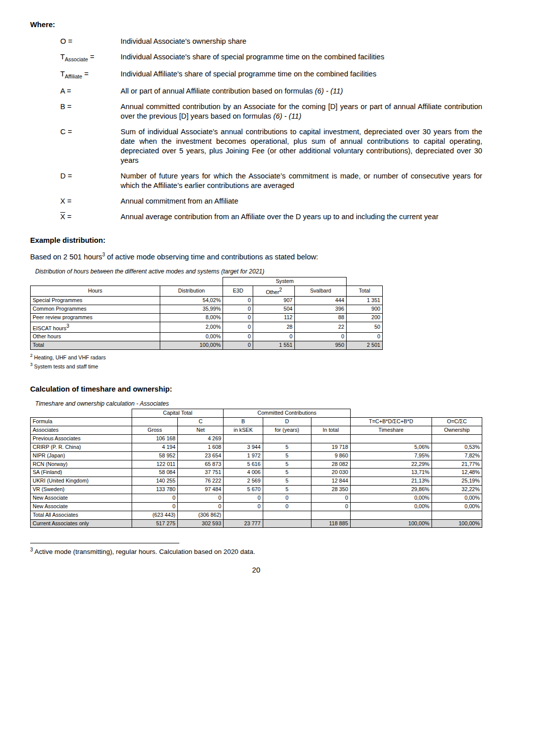Where:
O =
Individual Associate's ownership share
TAssociate =
Individual Associate's share of special programme time on the combined facilities
TAffiliate =
Individual Affiliate's share of special programme time on the combined facilities
A =
All or part of annual Affiliate contribution based on formulas (6) - (11)
B =
Annual committed contribution by an Associate for the coming [D] years or part of annual Affiliate contribution over the previous [D] years based on formulas (6) - (11)
C =
Sum of individual Associate’s annual contributions to capital investment, depreciated over 30 years from the date when the investment becomes operational, plus sum of annual contributions to capital operating, depreciated over 5 years, plus Joining Fee (or other additional voluntary contributions), depreciated over 30 years
D =
Number of future years for which the Associate’s commitment is made, or number of consecutive years for which the Affiliate’s earlier contributions are averaged
X =
Annual commitment from an Affiliate
X =
Annual average contribution from an Affiliate over the D years up to and including the current year
Example distribution:
Based on 2 501 hours3 of active mode observing time and contributions as stated below:
Distribution of hours between the different active modes and systems (target for 2021)
| | | System | |
| Hours | Distribution | E3D | Other 2 | Svalbard | Total |
| Special Programmes | 54,02% | 0 | 907 | 444 | 1 351 |
| Common Programmes | 35,99% | 0 | 504 | 396 | 900 |
| Peer review programmes | 8,00% | 0 | 112 | 88 | 200 |
| EISCAT hours 3 | 2,00% | 0 | 28 | 22 | 50 |
| Other hours | 0,00% | 0 | 0 | 0 | 0 |
| Total | 100,00% | 0 | 1 551 | 950 | 2 501 |
2 Heating, UHF and VHF radars
3 System tests and staff time
Calculation of timeshare and ownership:
Timeshare and ownership calculation - Associates
| | Capital Total | Committed Contributions | | |
| Formula | | C | B | D | | T=C+B*D/ΣC+B*D | O=C/ΣC |
| Associates | Gross | Net | in kSEK | for (years) | In total | Timeshare | Ownership |
| Previous Associates | 106 168 | 4 269 | | | | | |
| CRIRP (P. R. China) | 4 194 | 1 608 | 3 944 | 5 | 19 718 | 5,06% | 0,53% |
| NIPR (Japan) | 58 952 | 23 654 | 1 972 | 5 | 9 860 | 7,95% | 7,82% |
| RCN (Norway) | 122 011 | 65 873 | 5 616 | 5 | 28 082 | 22,29% | 21,77% |
| SA (Finland) | 58 084 | 37 751 | 4 006 | 5 | 20 030 | 13,71% | 12,48% |
| UKRI (United Kingdom) | 140 255 | 76 222 | 2 569 | 5 | 12 844 | 21,13% | 25,19% |
| VR (Sweden) | 133 780 | 97 484 | 5 670 | 5 | 28 350 | 29,86% | 32,22% |
| New Associate | 0 | 0 | 0 | 0 | 0 | 0,00% | 0,00% |
| New Associate | 0 | 0 | 0 | 0 | 0 | 0,00% | 0,00% |
| Total All Associates | (623 443) | (306 862) | | | | | |
| Current Associates only | 517 275 | 302 593 | 23 777 | | 118 885 | 100,00% | 100,00% |
3 Active mode (transmitting), regular hours. Calculation based on 2020 data.
20